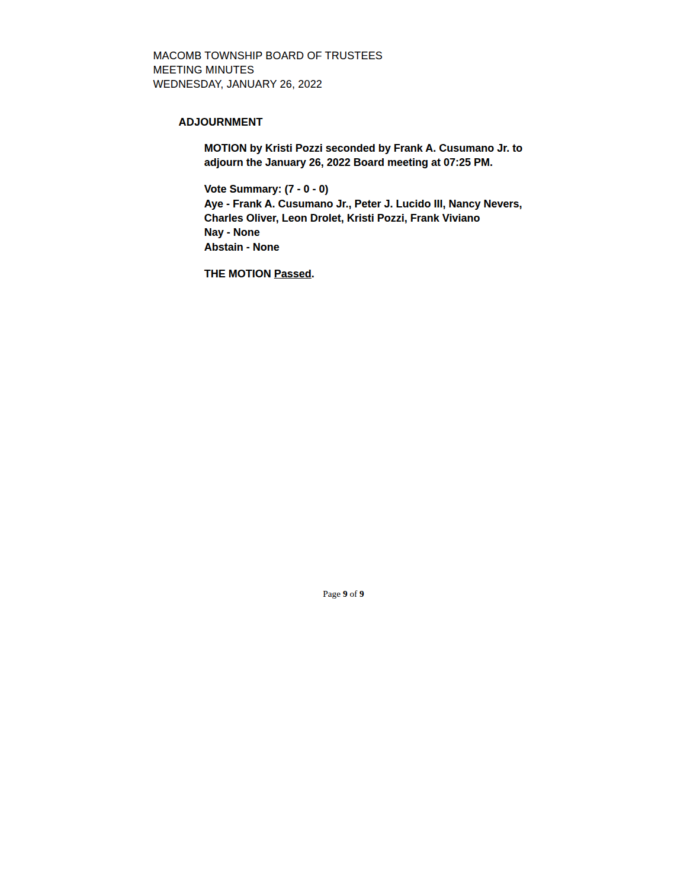MACOMB TOWNSHIP BOARD OF TRUSTEES
MEETING MINUTES
WEDNESDAY, JANUARY 26, 2022
ADJOURNMENT
MOTION by Kristi Pozzi seconded by Frank A. Cusumano Jr. to adjourn the January 26, 2022 Board meeting at 07:25 PM.
Vote Summary: (7 - 0 - 0)
Aye - Frank A. Cusumano Jr., Peter J. Lucido III, Nancy Nevers, Charles Oliver, Leon Drolet, Kristi Pozzi, Frank Viviano
Nay - None
Abstain - None
THE MOTION Passed.
Page 9 of 9